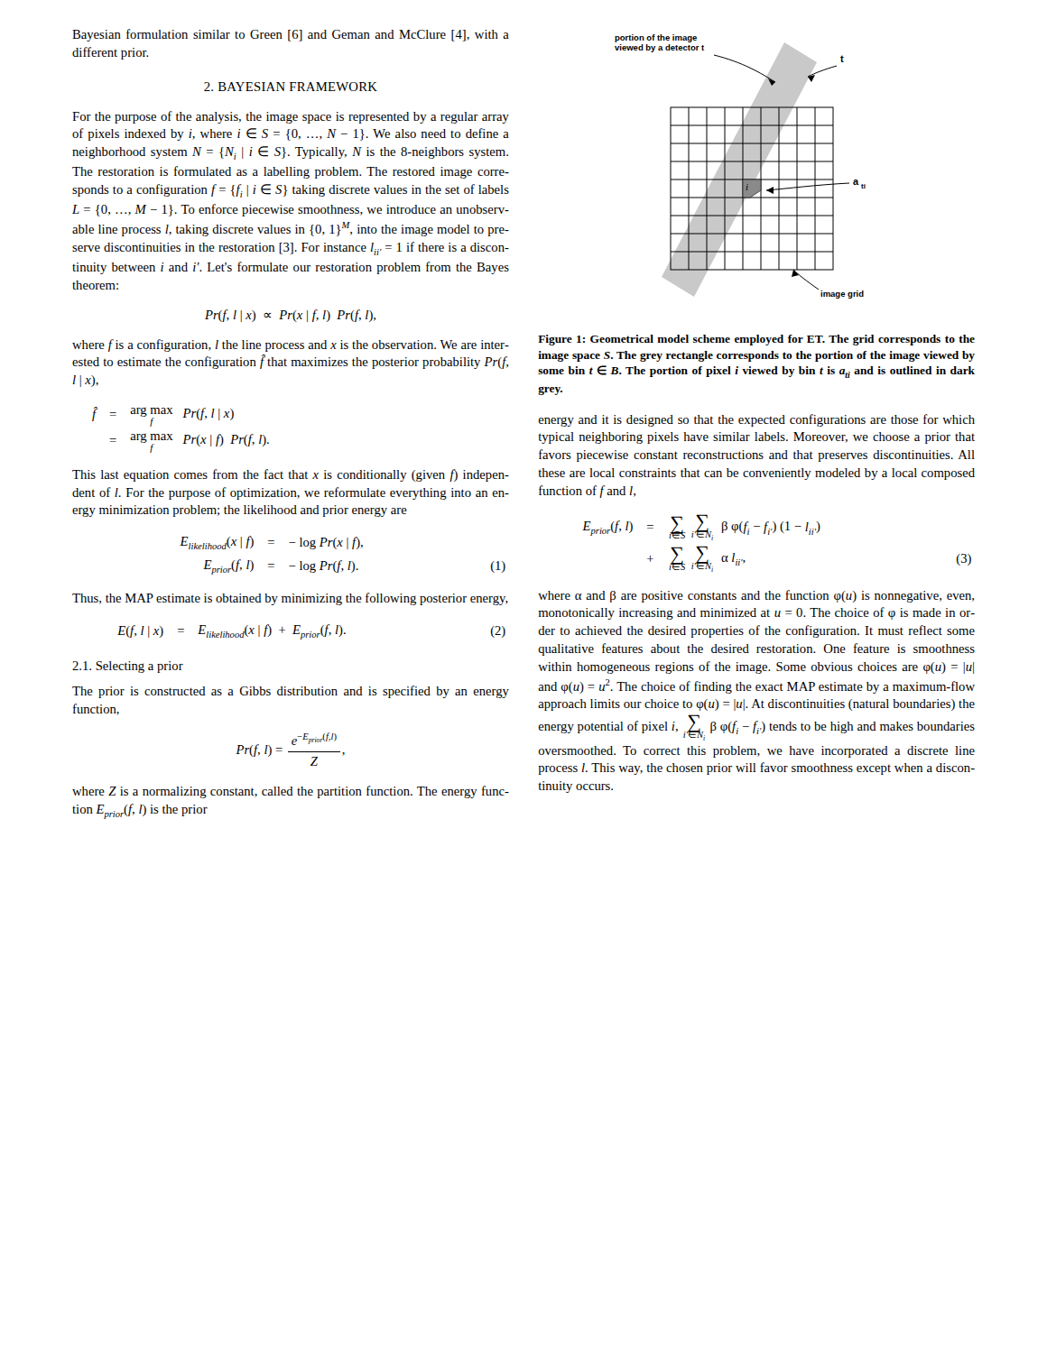Bayesian formulation similar to Green [6] and Geman and McClure [4], with a different prior.
2. BAYESIAN FRAMEWORK
For the purpose of the analysis, the image space is represented by a regular array of pixels indexed by i, where i ∈ S = {0, …, N − 1}. We also need to define a neighborhood system N = {Ni | i ∈ S}. Typically, N is the 8-neighbors system. The restoration is formulated as a labelling problem. The restored image corresponds to a configuration f = {fi | i ∈ S} taking discrete values in the set of labels L = {0, …, M − 1}. To enforce piecewise smoothness, we introduce an unobservable line process l, taking discrete values in {0, 1}M, into the image model to preserve discontinuities in the restoration [3]. For instance lii′ = 1 if there is a discontinuity between i and i′. Let's formulate our restoration problem from the Bayes theorem:
Pr(f, l | x) ∝ Pr(x | f, l) Pr(f, l),
where f is a configuration, l the line process and x is the observation. We are interested to estimate the configuration f̂ that maximizes the posterior probability Pr(f, l | x),
| f̂ | = | arg max f Pr ( f , l / x ) |
| | = | arg max f Pr ( x / f ) Pr ( f , l ). |
This last equation comes from the fact that x is conditionally (given f) independent of l. For the purpose of optimization, we reformulate everything into an energy minimization problem; the likelihood and prior energy are
| E likelihood ( x / f ) | = | − log Pr ( x / f ), | |
| E prior ( f , l ) | = | − log Pr ( f , l ). | (1) |
Thus, the MAP estimate is obtained by minimizing the following posterior energy,
| E ( f , l / x ) | = | E likelihood ( x / f ) + E prior ( f , l ). | (2) |
2.1. Selecting a prior
The prior is constructed as a Gibbs distribution and is specified by an energy function,
Pr(f, l) = e−Eprior(f,l) Z,
where Z is a normalizing constant, called the partition function. The energy function Eprior(f, l) is the prior
i portion of the image viewed by a detector t t a ti image grid
Figure 1: Geometrical model scheme employed for ET. The grid corresponds to the image space S. The grey rectangle corresponds to the portion of the image viewed by some bin t ∈ B. The portion of pixel i viewed by bin t is ati and is outlined in dark grey.
energy and it is designed so that the expected configurations are those for which typical neighboring pixels have similar labels. Moreover, we choose a prior that favors piecewise constant reconstructions and that preserves discontinuities. All these are local constraints that can be conveniently modeled by a local composed function of f and l,
| E prior ( f , l ) | = | ∑ i ∈ S ∑ i′ ∈ N i β φ( f i − f i′ ) (1 − l ii′ ) | |
| | + | ∑ i ∈ S ∑ i′ ∈ N i α l ii′ , | (3) |
where α and β are positive constants and the function φ(u) is nonnegative, even, monotonically increasing and minimized at u = 0. The choice of φ is made in order to achieved the desired properties of the configuration. It must reflect some qualitative features about the desired restoration. One feature is smoothness within homogeneous regions of the image. Some obvious choices are φ(u) = |u| and φ(u) = u2. The choice of finding the exact MAP estimate by a maximum-flow approach limits our choice to φ(u) = |u|. At discontinuities (natural boundaries) the energy potential of pixel i, ∑i′∈Ni β φ(fi − fi′) tends to be high and makes boundaries oversmoothed. To correct this problem, we have incorporated a discrete line process l. This way, the chosen prior will favor smoothness except when a discontinuity occurs.